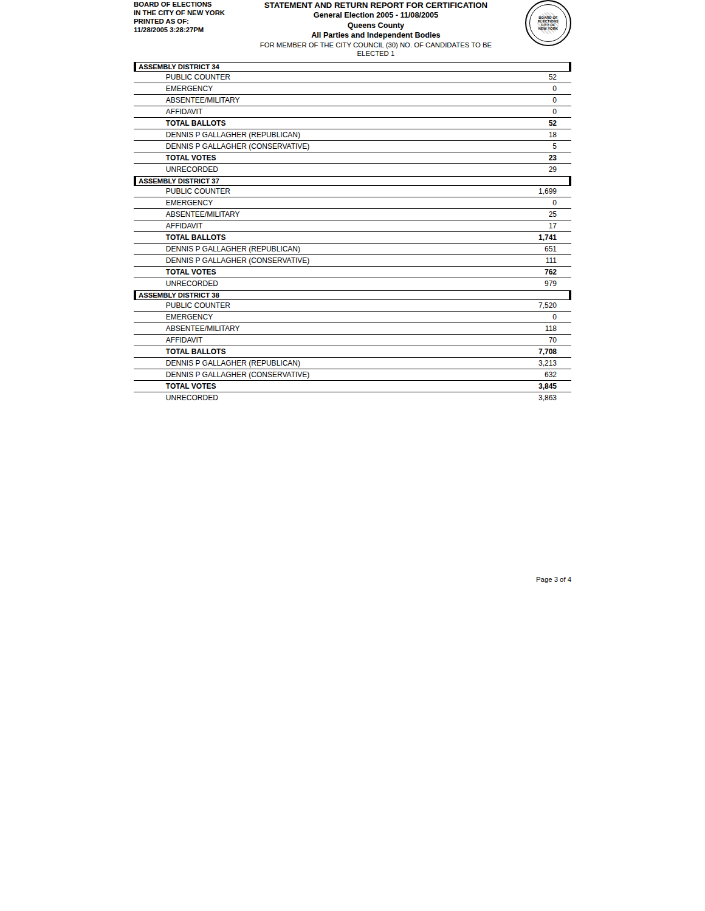BOARD OF ELECTIONS
IN THE CITY OF NEW YORK
PRINTED AS OF:
11/28/2005 3:28:27PM
STATEMENT AND RETURN REPORT FOR CERTIFICATION
General Election 2005 - 11/08/2005
Queens County
All Parties and Independent Bodies
FOR MEMBER OF THE CITY COUNCIL (30) NO. OF CANDIDATES TO BE ELECTED 1
BOARD OF
ELECTIONS
CITY OF
NEW YORK
ASSEMBLY DISTRICT 34
| PUBLIC COUNTER | 52 |
| EMERGENCY | 0 |
| ABSENTEE/MILITARY | 0 |
| AFFIDAVIT | 0 |
| TOTAL BALLOTS | 52 |
| DENNIS P GALLAGHER (REPUBLICAN) | 18 |
| DENNIS P GALLAGHER (CONSERVATIVE) | 5 |
| TOTAL VOTES | 23 |
| UNRECORDED | 29 |
ASSEMBLY DISTRICT 37
| PUBLIC COUNTER | 1,699 |
| EMERGENCY | 0 |
| ABSENTEE/MILITARY | 25 |
| AFFIDAVIT | 17 |
| TOTAL BALLOTS | 1,741 |
| DENNIS P GALLAGHER (REPUBLICAN) | 651 |
| DENNIS P GALLAGHER (CONSERVATIVE) | 111 |
| TOTAL VOTES | 762 |
| UNRECORDED | 979 |
ASSEMBLY DISTRICT 38
| PUBLIC COUNTER | 7,520 |
| EMERGENCY | 0 |
| ABSENTEE/MILITARY | 118 |
| AFFIDAVIT | 70 |
| TOTAL BALLOTS | 7,708 |
| DENNIS P GALLAGHER (REPUBLICAN) | 3,213 |
| DENNIS P GALLAGHER (CONSERVATIVE) | 632 |
| TOTAL VOTES | 3,845 |
| UNRECORDED | 3,863 |
Page 3 of 4